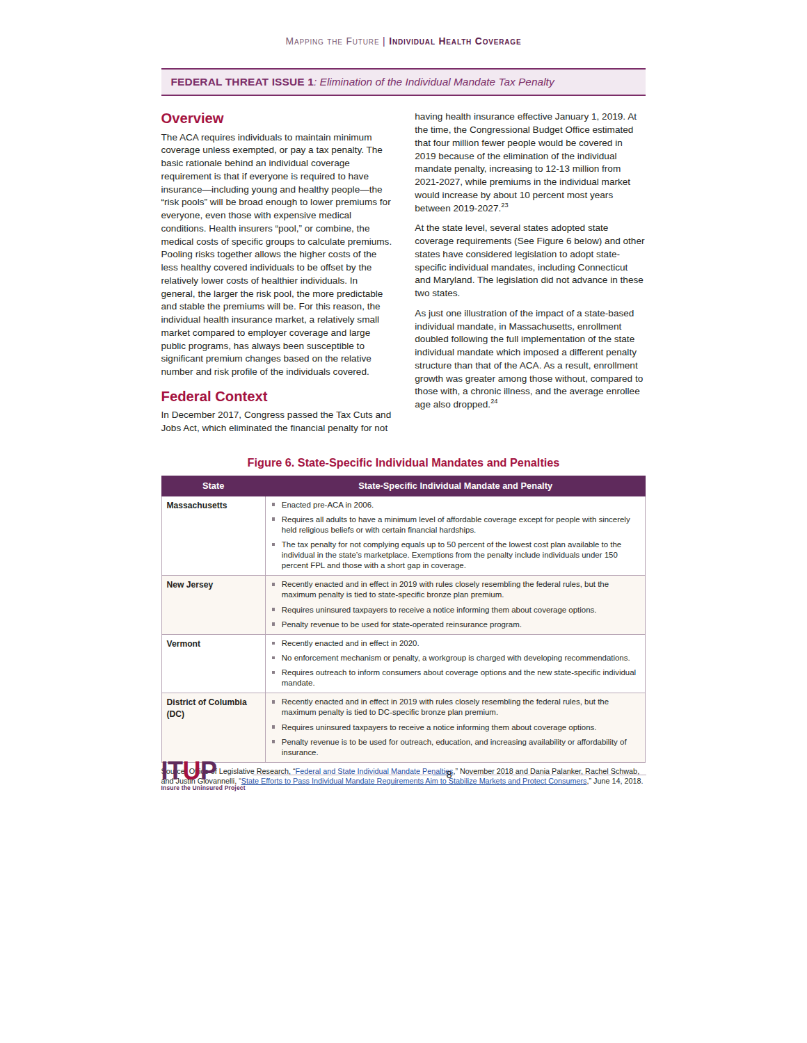Mapping the Future | Individual Health Coverage
FEDERAL THREAT ISSUE 1: Elimination of the Individual Mandate Tax Penalty
Overview
The ACA requires individuals to maintain minimum coverage unless exempted, or pay a tax penalty. The basic rationale behind an individual coverage requirement is that if everyone is required to have insurance—including young and healthy people—the “risk pools” will be broad enough to lower premiums for everyone, even those with expensive medical conditions. Health insurers “pool,” or combine, the medical costs of specific groups to calculate premiums. Pooling risks together allows the higher costs of the less healthy covered individuals to be offset by the relatively lower costs of healthier individuals. In general, the larger the risk pool, the more predictable and stable the premiums will be. For this reason, the individual health insurance market, a relatively small market compared to employer coverage and large public programs, has always been susceptible to significant premium changes based on the relative number and risk profile of the individuals covered.
Federal Context
In December 2017, Congress passed the Tax Cuts and Jobs Act, which eliminated the financial penalty for not having health insurance effective January 1, 2019. At the time, the Congressional Budget Office estimated that four million fewer people would be covered in 2019 because of the elimination of the individual mandate penalty, increasing to 12-13 million from 2021-2027, while premiums in the individual market would increase by about 10 percent most years between 2019-2027.23
At the state level, several states adopted state coverage requirements (See Figure 6 below) and other states have considered legislation to adopt state-specific individual mandates, including Connecticut and Maryland. The legislation did not advance in these two states.
As just one illustration of the impact of a state-based individual mandate, in Massachusetts, enrollment doubled following the full implementation of the state individual mandate which imposed a different penalty structure than that of the ACA. As a result, enrollment growth was greater among those without, compared to those with, a chronic illness, and the average enrollee age also dropped.24
Figure 6. State-Specific Individual Mandates and Penalties
| State | State-Specific Individual Mandate and Penalty |
| --- | --- |
| Massachusetts | Enacted pre-ACA in 2006. Requires all adults to have a minimum level of affordable coverage except for people with sincerely held religious beliefs or with certain financial hardships. The tax penalty for not complying equals up to 50 percent of the lowest cost plan available to the individual in the state’s marketplace. Exemptions from the penalty include individuals under 150 percent FPL and those with a short gap in coverage. |
| New Jersey | Recently enacted and in effect in 2019 with rules closely resembling the federal rules, but the maximum penalty is tied to state-specific bronze plan premium. Requires uninsured taxpayers to receive a notice informing them about coverage options. Penalty revenue to be used for state-operated reinsurance program. |
| Vermont | Recently enacted and in effect in 2020. No enforcement mechanism or penalty, a workgroup is charged with developing recommendations. Requires outreach to inform consumers about coverage options and the new state-specific individual mandate. |
| District of Columbia (DC) | Recently enacted and in effect in 2019 with rules closely resembling the federal rules, but the maximum penalty is tied to DC-specific bronze plan premium. Requires uninsured taxpayers to receive a notice informing them about coverage options. Penalty revenue is to be used for outreach, education, and increasing availability or affordability of insurance. |
Source: Office of Legislative Research, “Federal and State Individual Mandate Penalties,” November 2018 and Dania Palanker, Rachel Schwab, and Justin Giovannelli, “State Efforts to Pass Individual Mandate Requirements Aim to Stabilize Markets and Protect Consumers,” June 14, 2018.
ITUP
Insure the Uninsured Project
8